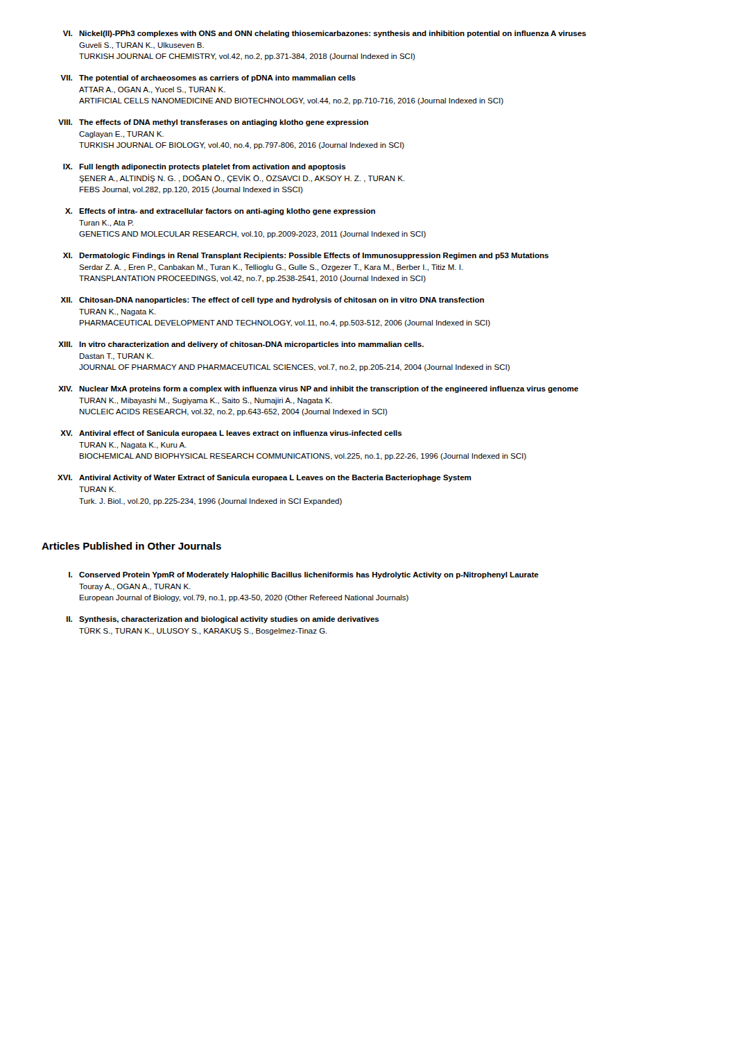Nickel(II)-PPh3 complexes with ONS and ONN chelating thiosemicarbazones: synthesis and inhibition potential on influenza A viruses
Guveli S., TURAN K., Ulkuseven B.
TURKISH JOURNAL OF CHEMISTRY, vol.42, no.2, pp.371-384, 2018 (Journal Indexed in SCI)
The potential of archaeosomes as carriers of pDNA into mammalian cells
ATTAR A., OGAN A., Yucel S., TURAN K.
ARTIFICIAL CELLS NANOMEDICINE AND BIOTECHNOLOGY, vol.44, no.2, pp.710-716, 2016 (Journal Indexed in SCI)
The effects of DNA methyl transferases on antiaging klotho gene expression
Caglayan E., TURAN K.
TURKISH JOURNAL OF BIOLOGY, vol.40, no.4, pp.797-806, 2016 (Journal Indexed in SCI)
Full length adiponectin protects platelet from activation and apoptosis
ŞENER A., ALTINDİŞ N. G. , DOĞAN Ö., ÇEVİK Ö., ÖZSAVCI D., AKSOY H. Z. , TURAN K.
FEBS Journal, vol.282, pp.120, 2015 (Journal Indexed in SSCI)
Effects of intra- and extracellular factors on anti-aging klotho gene expression
Turan K., Ata P.
GENETICS AND MOLECULAR RESEARCH, vol.10, pp.2009-2023, 2011 (Journal Indexed in SCI)
Dermatologic Findings in Renal Transplant Recipients: Possible Effects of Immunosuppression Regimen and p53 Mutations
Serdar Z. A. , Eren P., Canbakan M., Turan K., Tellioglu G., Gulle S., Ozgezer T., Kara M., Berber I., Titiz M. I.
TRANSPLANTATION PROCEEDINGS, vol.42, no.7, pp.2538-2541, 2010 (Journal Indexed in SCI)
Chitosan-DNA nanoparticles: The effect of cell type and hydrolysis of chitosan on in vitro DNA transfection
TURAN K., Nagata K.
PHARMACEUTICAL DEVELOPMENT AND TECHNOLOGY, vol.11, no.4, pp.503-512, 2006 (Journal Indexed in SCI)
In vitro characterization and delivery of chitosan-DNA microparticles into mammalian cells.
Dastan T., TURAN K.
JOURNAL OF PHARMACY AND PHARMACEUTICAL SCIENCES, vol.7, no.2, pp.205-214, 2004 (Journal Indexed in SCI)
Nuclear MxA proteins form a complex with influenza virus NP and inhibit the transcription of the engineered influenza virus genome
TURAN K., Mibayashi M., Sugiyama K., Saito S., Numajiri A., Nagata K.
NUCLEIC ACIDS RESEARCH, vol.32, no.2, pp.643-652, 2004 (Journal Indexed in SCI)
Antiviral effect of Sanicula europaea L leaves extract on influenza virus-infected cells
TURAN K., Nagata K., Kuru A.
BIOCHEMICAL AND BIOPHYSICAL RESEARCH COMMUNICATIONS, vol.225, no.1, pp.22-26, 1996 (Journal Indexed in SCI)
Antiviral Activity of Water Extract of Sanicula europaea L Leaves on the Bacteria Bacteriophage System
TURAN K.
Turk. J. Biol., vol.20, pp.225-234, 1996 (Journal Indexed in SCI Expanded)
Articles Published in Other Journals
Conserved Protein YpmR of Moderately Halophilic Bacillus licheniformis has Hydrolytic Activity on p-Nitrophenyl Laurate
Touray A., OGAN A., TURAN K.
European Journal of Biology, vol.79, no.1, pp.43-50, 2020 (Other Refereed National Journals)
Synthesis, characterization and biological activity studies on amide derivatives
TÜRK S., TURAN K., ULUSOY S., KARAKUŞ S., Bosgelmez-Tinaz G.